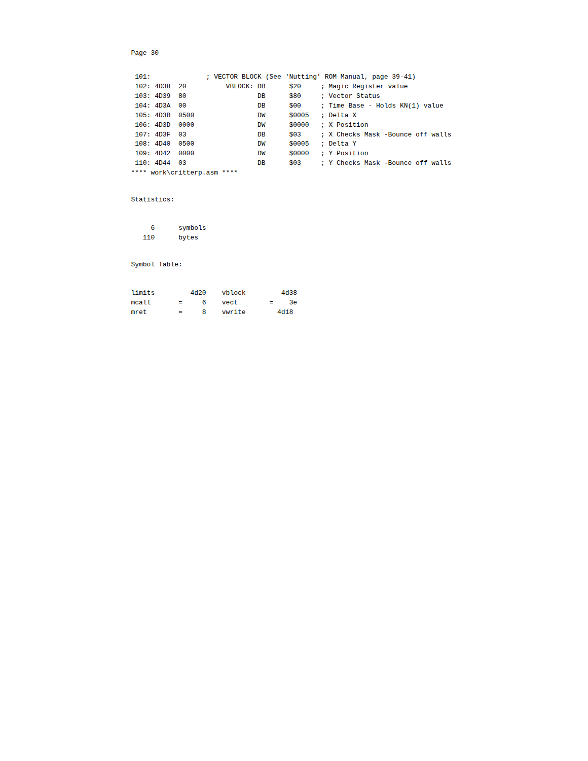Page 30
 101:              ; VECTOR BLOCK (See 'Nutting' ROM Manual, page 39-41)
 102: 4D38  20          VBLOCK: DB      $20     ; Magic Register value
 103: 4D39  80                  DB      $80     ; Vector Status
 104: 4D3A  00                  DB      $00     ; Time Base - Holds KN(1) value
 105: 4D3B  0500                DW      $0005   ; Delta X
 106: 4D3D  0000                DW      $0000   ; X Position
 107: 4D3F  03                  DB      $03     ; X Checks Mask -Bounce off walls
 108: 4D40  0500                DW      $0005   ; Delta Y
 109: 4D42  0000                DW      $0000   ; Y Position
 110: 4D44  03                  DB      $03     ; Y Checks Mask -Bounce off walls
**** work\critterp.asm ****
Statistics:

     6      symbols
   110      bytes
Symbol Table:

limits         4d20    vblock         4d38
mcall       =     6    vect        =    3e
mret        =     8    vwrite        4d18